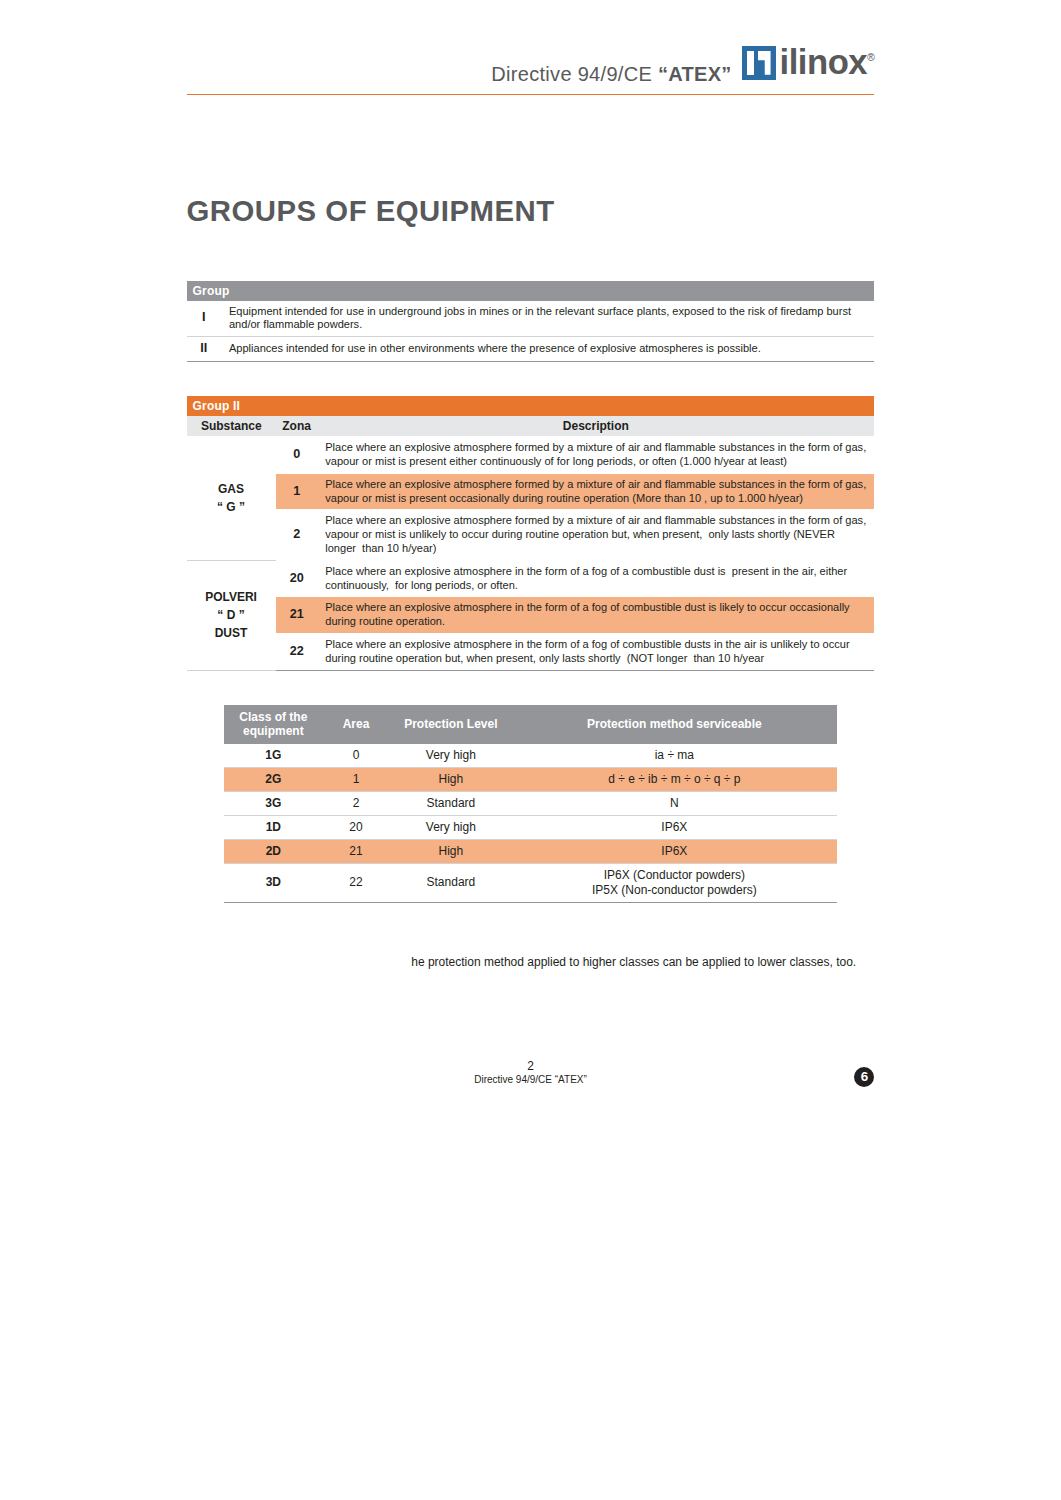Directive 94/9/CE “ATEX”
ilinox®
GROUPS OF EQUIPMENT
| Group |
| --- |
| I | Equipment intended for use in underground jobs in mines or in the relevant surface plants, exposed to the risk of firedamp burst and/or flammable powders. |
| II | Appliances intended for use in other environments where the presence of explosive atmospheres is possible. |
| Group II |
| --- |
| Substance | Zona | Description |
| GAS “ G ” | 0 | Place where an explosive atmosphere formed by a mixture of air and flammable substances in the form of gas, vapour or mist is present either continuously of for long periods, or often (1.000 h/year at least) |
| 1 | Place where an explosive atmosphere formed by a mixture of air and flammable substances in the form of gas, vapour or mist is present occasionally during routine operation (More than 10 , up to 1.000 h/year) |
| 2 | Place where an explosive atmosphere formed by a mixture of air and flammable substances in the form of gas, vapour or mist is unlikely to occur during routine operation but, when present, only lasts shortly (NEVER longer than 10 h/year) |
| POLVERI “ D ” DUST | 20 | Place where an explosive atmosphere in the form of a fog of a combustible dust is present in the air, either continuously, for long periods, or often. |
| 21 | Place where an explosive atmosphere in the form of a fog of combustible dust is likely to occur occasionally during routine operation. |
| 22 | Place where an explosive atmosphere in the form of a fog of combustible dusts in the air is unlikely to occur during routine operation but, when present, only lasts shortly (NOT longer than 10 h/year |
| Class of the equipment | Area | Protection Level | Protection method serviceable |
| --- | --- | --- | --- |
| 1G | 0 | Very high | ia ÷ ma |
| 2G | 1 | High | d ÷ e ÷ ib ÷ m ÷ o ÷ q ÷ p |
| 3G | 2 | Standard | N |
| 1D | 20 | Very high | IP6X |
| 2D | 21 | High | IP6X |
| 3D | 22 | Standard | IP6X (Conductor powders) IP5X (Non-conductor powders) |
he protection method applied to higher classes can be applied to lower classes, too.
2
Directive 94/9/CE “ATEX”
6